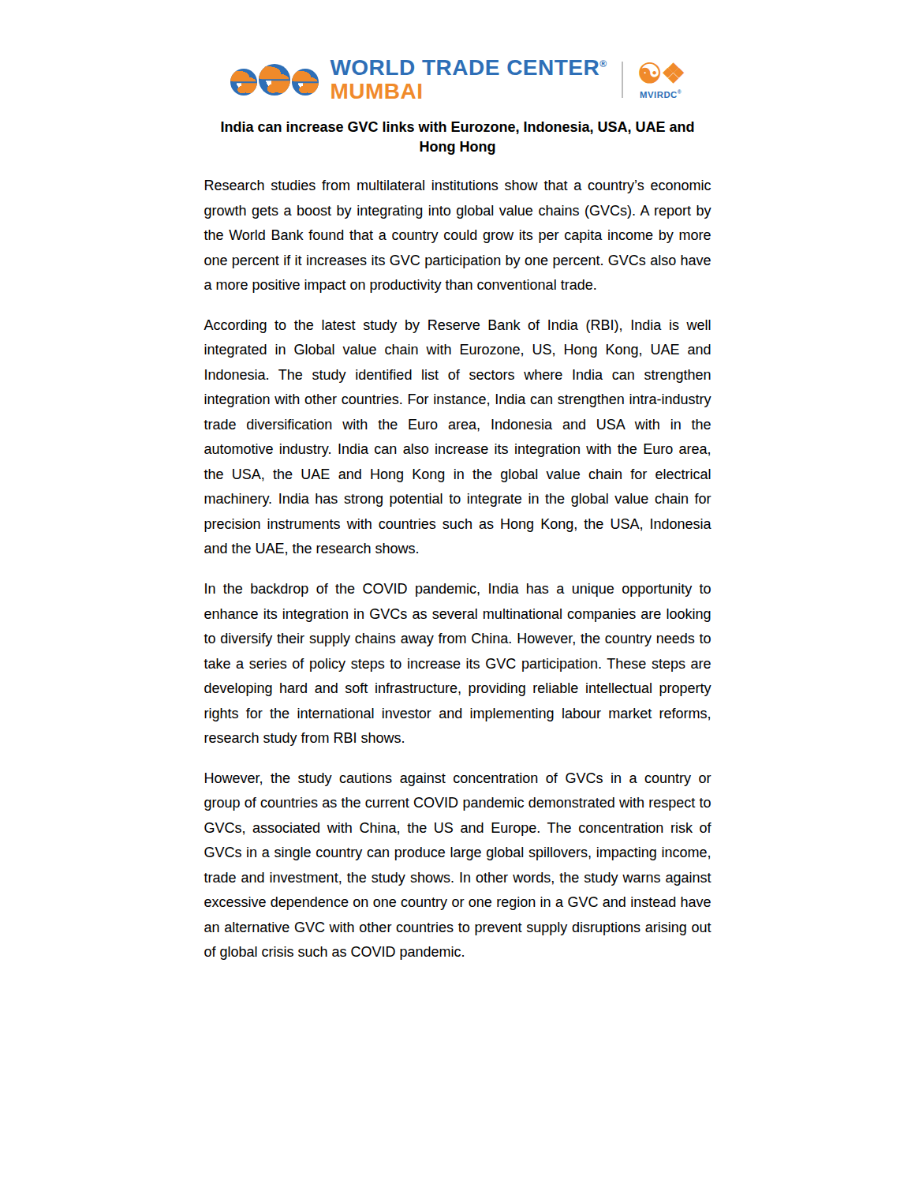WORLD TRADE CENTER®
MUMBAI
☯❖
MVIRDC®
India can increase GVC links with Eurozone, Indonesia, USA, UAE and Hong Hong
Research studies from multilateral institutions show that a country’s economic growth gets a boost by integrating into global value chains (GVCs). A report by the World Bank found that a country could grow its per capita income by more one percent if it increases its GVC participation by one percent. GVCs also have a more positive impact on productivity than conventional trade.
According to the latest study by Reserve Bank of India (RBI), India is well integrated in Global value chain with Eurozone, US, Hong Kong, UAE and Indonesia. The study identified list of sectors where India can strengthen integration with other countries. For instance, India can strengthen intra-industry trade diversification with the Euro area, Indonesia and USA with in the automotive industry. India can also increase its integration with the Euro area, the USA, the UAE and Hong Kong in the global value chain for electrical machinery. India has strong potential to integrate in the global value chain for precision instruments with countries such as Hong Kong, the USA, Indonesia and the UAE, the research shows.
In the backdrop of the COVID pandemic, India has a unique opportunity to enhance its integration in GVCs as several multinational companies are looking to diversify their supply chains away from China. However, the country needs to take a series of policy steps to increase its GVC participation. These steps are developing hard and soft infrastructure, providing reliable intellectual property rights for the international investor and implementing labour market reforms, research study from RBI shows.
However, the study cautions against concentration of GVCs in a country or group of countries as the current COVID pandemic demonstrated with respect to GVCs, associated with China, the US and Europe. The concentration risk of GVCs in a single country can produce large global spillovers, impacting income, trade and investment, the study shows. In other words, the study warns against excessive dependence on one country or one region in a GVC and instead have an alternative GVC with other countries to prevent supply disruptions arising out of global crisis such as COVID pandemic.